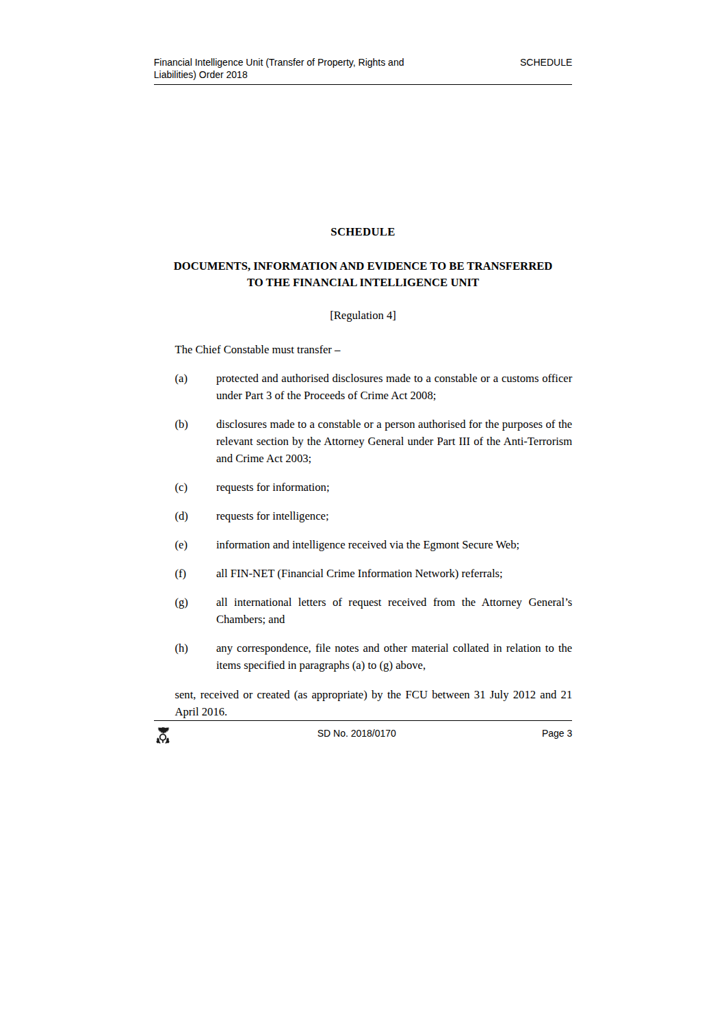Financial Intelligence Unit (Transfer of Property, Rights and Liabilities) Order 2018
SCHEDULE
SCHEDULE
DOCUMENTS, INFORMATION AND EVIDENCE TO BE TRANSFERRED TO THE FINANCIAL INTELLIGENCE UNIT
[Regulation 4]
The Chief Constable must transfer –
(a) protected and authorised disclosures made to a constable or a customs officer under Part 3 of the Proceeds of Crime Act 2008;
(b) disclosures made to a constable or a person authorised for the purposes of the relevant section by the Attorney General under Part III of the Anti-Terrorism and Crime Act 2003;
(c) requests for information;
(d) requests for intelligence;
(e) information and intelligence received via the Egmont Secure Web;
(f) all FIN-NET (Financial Crime Information Network) referrals;
(g) all international letters of request received from the Attorney General’s Chambers; and
(h) any correspondence, file notes and other material collated in relation to the items specified in paragraphs (a) to (g) above,
sent, received or created (as appropriate) by the FCU between 31 July 2012 and 21 April 2016.
SD No. 2018/0170
Page 3